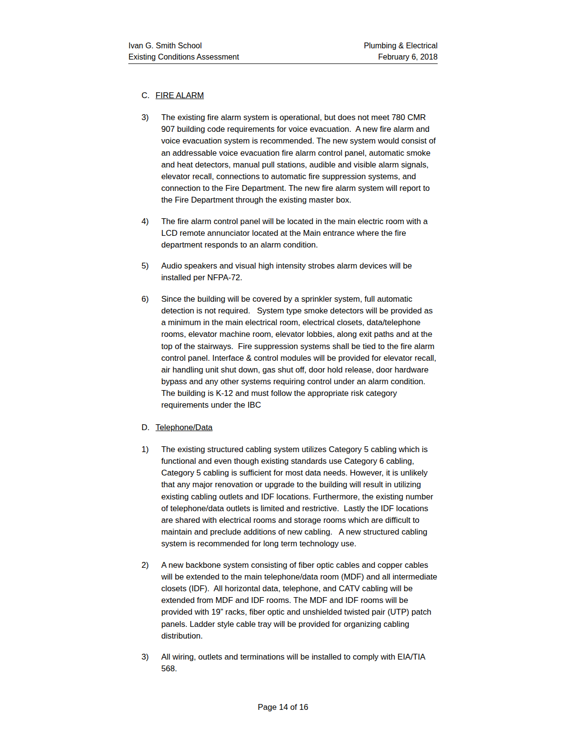Ivan G. Smith School
Plumbing & Electrical
Existing Conditions Assessment
February 6, 2018
C. FIRE ALARM
3) The existing fire alarm system is operational, but does not meet 780 CMR 907 building code requirements for voice evacuation. A new fire alarm and voice evacuation system is recommended. The new system would consist of an addressable voice evacuation fire alarm control panel, automatic smoke and heat detectors, manual pull stations, audible and visible alarm signals, elevator recall, connections to automatic fire suppression systems, and connection to the Fire Department. The new fire alarm system will report to the Fire Department through the existing master box.
4) The fire alarm control panel will be located in the main electric room with a LCD remote annunciator located at the Main entrance where the fire department responds to an alarm condition.
5) Audio speakers and visual high intensity strobes alarm devices will be installed per NFPA-72.
6) Since the building will be covered by a sprinkler system, full automatic detection is not required. System type smoke detectors will be provided as a minimum in the main electrical room, electrical closets, data/telephone rooms, elevator machine room, elevator lobbies, along exit paths and at the top of the stairways. Fire suppression systems shall be tied to the fire alarm control panel. Interface & control modules will be provided for elevator recall, air handling unit shut down, gas shut off, door hold release, door hardware bypass and any other systems requiring control under an alarm condition. The building is K-12 and must follow the appropriate risk category requirements under the IBC
D. Telephone/Data
1) The existing structured cabling system utilizes Category 5 cabling which is functional and even though existing standards use Category 6 cabling, Category 5 cabling is sufficient for most data needs. However, it is unlikely that any major renovation or upgrade to the building will result in utilizing existing cabling outlets and IDF locations. Furthermore, the existing number of telephone/data outlets is limited and restrictive. Lastly the IDF locations are shared with electrical rooms and storage rooms which are difficult to maintain and preclude additions of new cabling. A new structured cabling system is recommended for long term technology use.
2) A new backbone system consisting of fiber optic cables and copper cables will be extended to the main telephone/data room (MDF) and all intermediate closets (IDF). All horizontal data, telephone, and CATV cabling will be extended from MDF and IDF rooms. The MDF and IDF rooms will be provided with 19” racks, fiber optic and unshielded twisted pair (UTP) patch panels. Ladder style cable tray will be provided for organizing cabling distribution.
3) All wiring, outlets and terminations will be installed to comply with EIA/TIA 568.
Page 14 of 16